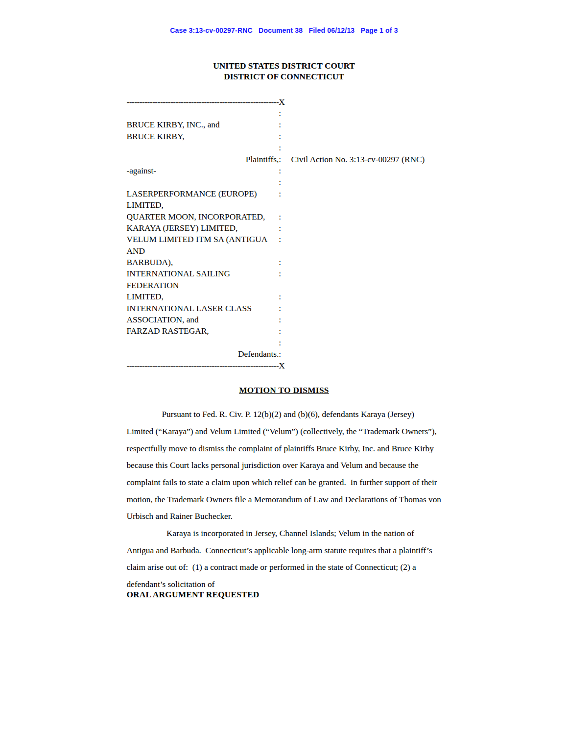Case 3:13-cv-00297-RNC Document 38 Filed 06/12/13 Page 1 of 3
UNITED STATES DISTRICT COURT
DISTRICT OF CONNECTICUT
| ----------------------------------------------------------- | X | |
| | : | |
| BRUCE KIRBY, INC., and | : | |
| BRUCE KIRBY, | : | |
| | : | |
| Plaintiffs, | : | Civil Action No. 3:13-cv-00297 (RNC) |
| -against- | : | |
| | : | |
| LASERPERFORMANCE (EUROPE) LIMITED, | : | |
| QUARTER MOON, INCORPORATED, | : | |
| KARAYA (JERSEY) LIMITED, | : | |
| VELUM LIMITED ITM SA (ANTIGUA AND | : | |
| BARBUDA), | : | |
| INTERNATIONAL SAILING FEDERATION | : | |
| LIMITED, | : | |
| INTERNATIONAL LASER CLASS | : | |
| ASSOCIATION, and | : | |
| FARZAD RASTEGAR, | : | |
| | : | |
| Defendants. | : | |
| ----------------------------------------------------------- | X | |
MOTION TO DISMISS
Pursuant to Fed. R. Civ. P. 12(b)(2) and (b)(6), defendants Karaya (Jersey) Limited (“Karaya”) and Velum Limited (“Velum”) (collectively, the “Trademark Owners”), respectfully move to dismiss the complaint of plaintiffs Bruce Kirby, Inc. and Bruce Kirby because this Court lacks personal jurisdiction over Karaya and Velum and because the complaint fails to state a claim upon which relief can be granted. In further support of their motion, the Trademark Owners file a Memorandum of Law and Declarations of Thomas von Urbisch and Rainer Buchecker.
Karaya is incorporated in Jersey, Channel Islands; Velum in the nation of Antigua and Barbuda. Connecticut’s applicable long-arm statute requires that a plaintiff’s claim arise out of: (1) a contract made or performed in the state of Connecticut; (2) a defendant’s solicitation of
ORAL ARGUMENT REQUESTED